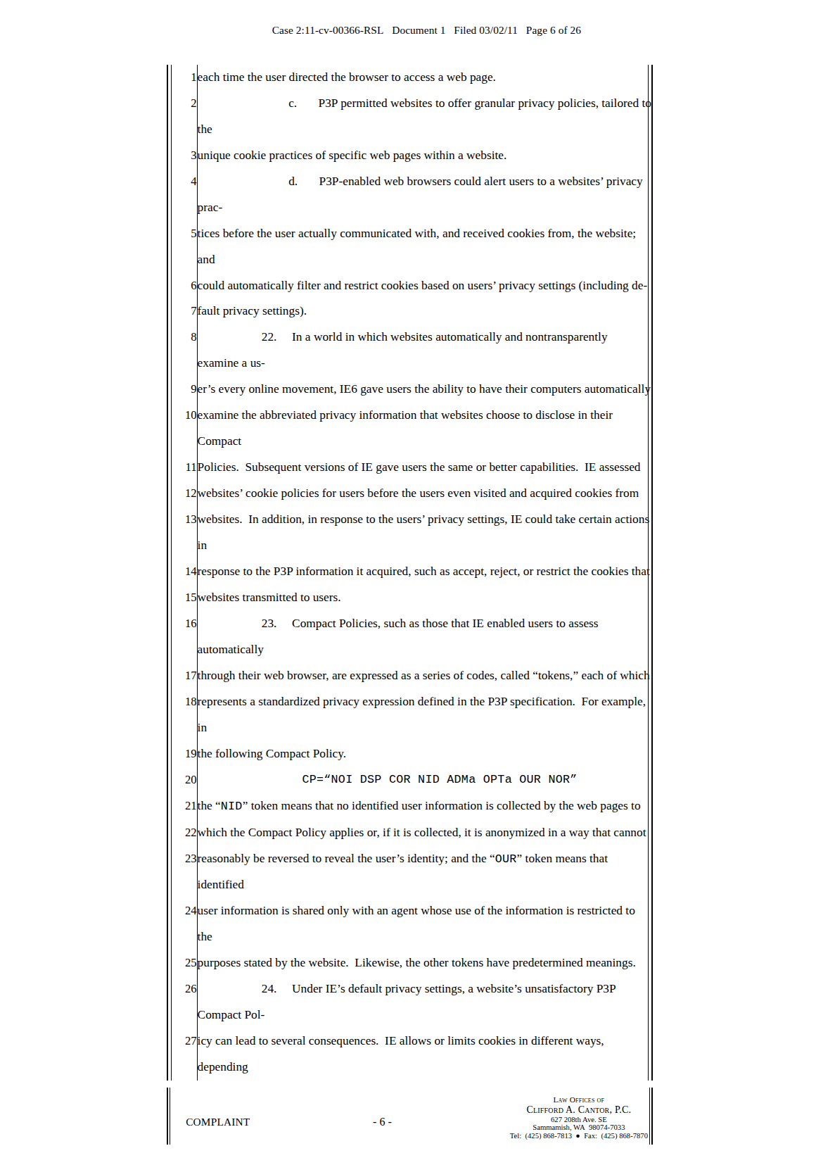Case 2:11-cv-00366-RSL Document 1 Filed 03/02/11 Page 6 of 26
| 1 | each time the user directed the browser to access a web page. |
| 2 | c. P3P permitted websites to offer granular privacy policies, tailored to the |
| 3 | unique cookie practices of specific web pages within a website. |
| 4 | d. P3P-enabled web browsers could alert users to a websites’ privacy prac- |
| 5 | tices before the user actually communicated with, and received cookies from, the website; and |
| 6 | could automatically filter and restrict cookies based on users’ privacy settings (including de- |
| 7 | fault privacy settings). |
| 8 | 22. In a world in which websites automatically and nontransparently examine a us- |
| 9 | er’s every online movement, IE6 gave users the ability to have their computers automatically |
| 10 | examine the abbreviated privacy information that websites choose to disclose in their Compact |
| 11 | Policies. Subsequent versions of IE gave users the same or better capabilities. IE assessed |
| 12 | websites’ cookie policies for users before the users even visited and acquired cookies from |
| 13 | websites. In addition, in response to the users’ privacy settings, IE could take certain actions in |
| 14 | response to the P3P information it acquired, such as accept, reject, or restrict the cookies that |
| 15 | websites transmitted to users. |
| 16 | 23. Compact Policies, such as those that IE enabled users to assess automatically |
| 17 | through their web browser, are expressed as a series of codes, called “tokens,” each of which |
| 18 | represents a standardized privacy expression defined in the P3P specification. For example, in |
| 19 | the following Compact Policy. |
| 20 | CP=“NOI DSP COR NID ADMa OPTa OUR NOR” |
| 21 | the “ NID ” token means that no identified user information is collected by the web pages to |
| 22 | which the Compact Policy applies or, if it is collected, it is anonymized in a way that cannot |
| 23 | reasonably be reversed to reveal the user’s identity; and the “ OUR ” token means that identified |
| 24 | user information is shared only with an agent whose use of the information is restricted to the |
| 25 | purposes stated by the website. Likewise, the other tokens have predetermined meanings. |
| 26 | 24. Under IE’s default privacy settings, a website’s unsatisfactory P3P Compact Pol- |
| 27 | icy can lead to several consequences. IE allows or limits cookies in different ways, depending |
COMPLAINT
- 6 -
Law Offices of
Clifford A. Cantor, P.C.
627 208th Ave. SE
Sammamish, WA 98074-7033
Tel: (425) 868-7813 ● Fax: (425) 868-7870